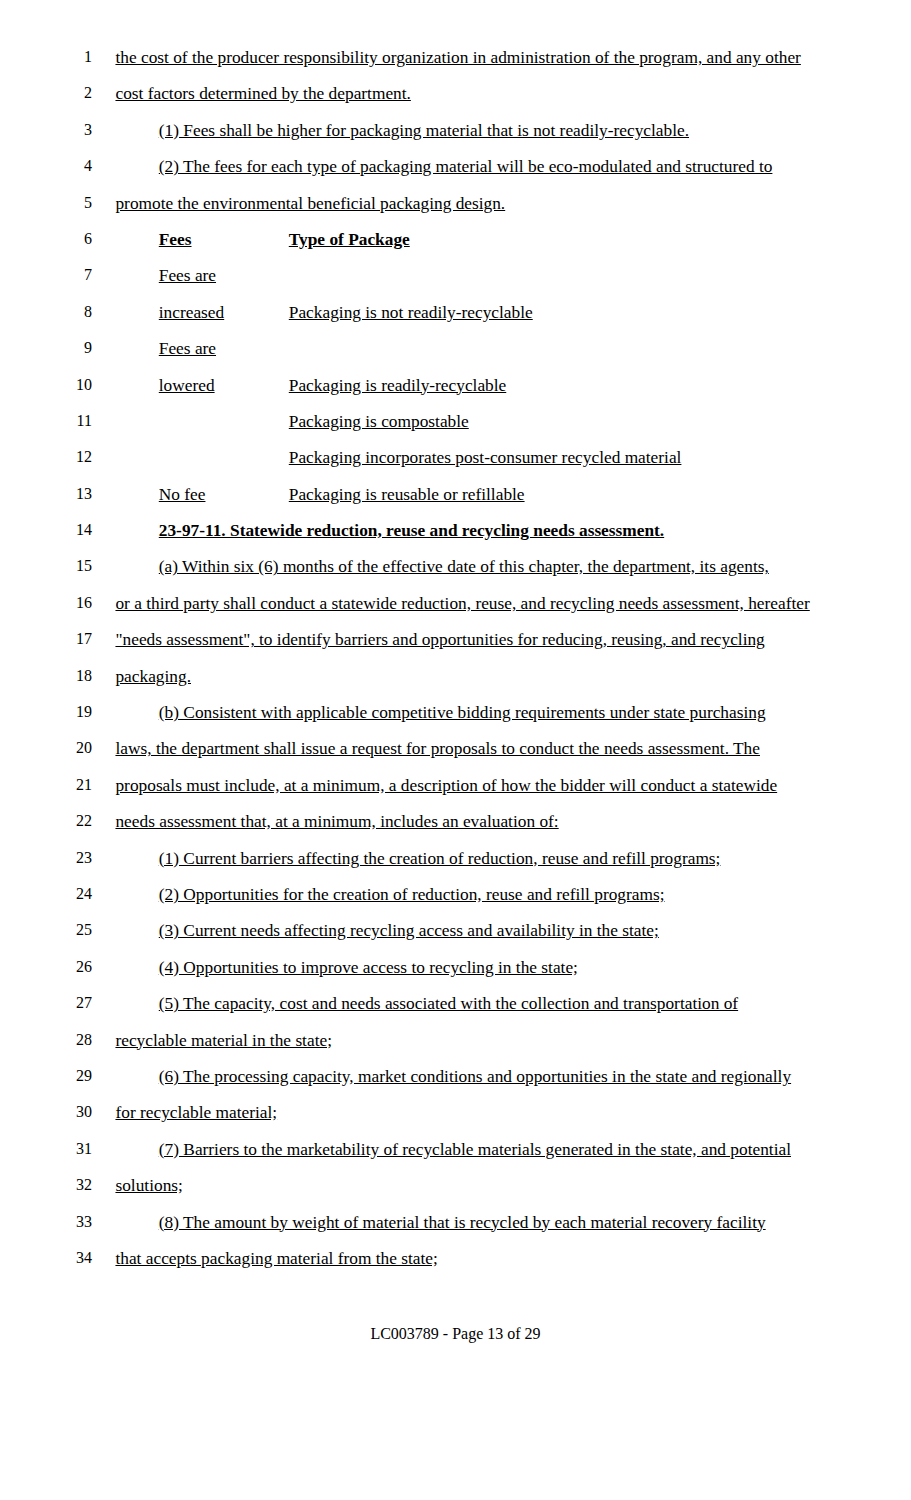the cost of the producer responsibility organization in administration of the program, and any other
cost factors determined by the department.
(1) Fees shall be higher for packaging material that is not readily-recyclable.
(2) The fees for each type of packaging material will be eco-modulated and structured to
promote the environmental beneficial packaging design.
Fees Type of Package
Fees are
increased Packaging is not readily-recyclable
Fees are
lowered Packaging is readily-recyclable
Packaging is compostable
Packaging incorporates post-consumer recycled material
No fee Packaging is reusable or refillable
23-97-11. Statewide reduction, reuse and recycling needs assessment.
(a) Within six (6) months of the effective date of this chapter, the department, its agents,
or a third party shall conduct a statewide reduction, reuse, and recycling needs assessment, hereafter
"needs assessment", to identify barriers and opportunities for reducing, reusing, and recycling
packaging.
(b) Consistent with applicable competitive bidding requirements under state purchasing
laws, the department shall issue a request for proposals to conduct the needs assessment. The
proposals must include, at a minimum, a description of how the bidder will conduct a statewide
needs assessment that, at a minimum, includes an evaluation of:
(1) Current barriers affecting the creation of reduction, reuse and refill programs;
(2) Opportunities for the creation of reduction, reuse and refill programs;
(3) Current needs affecting recycling access and availability in the state;
(4) Opportunities to improve access to recycling in the state;
(5) The capacity, cost and needs associated with the collection and transportation of
recyclable material in the state;
(6) The processing capacity, market conditions and opportunities in the state and regionally
for recyclable material;
(7) Barriers to the marketability of recyclable materials generated in the state, and potential
solutions;
(8) The amount by weight of material that is recycled by each material recovery facility
that accepts packaging material from the state;
LC003789 - Page 13 of 29